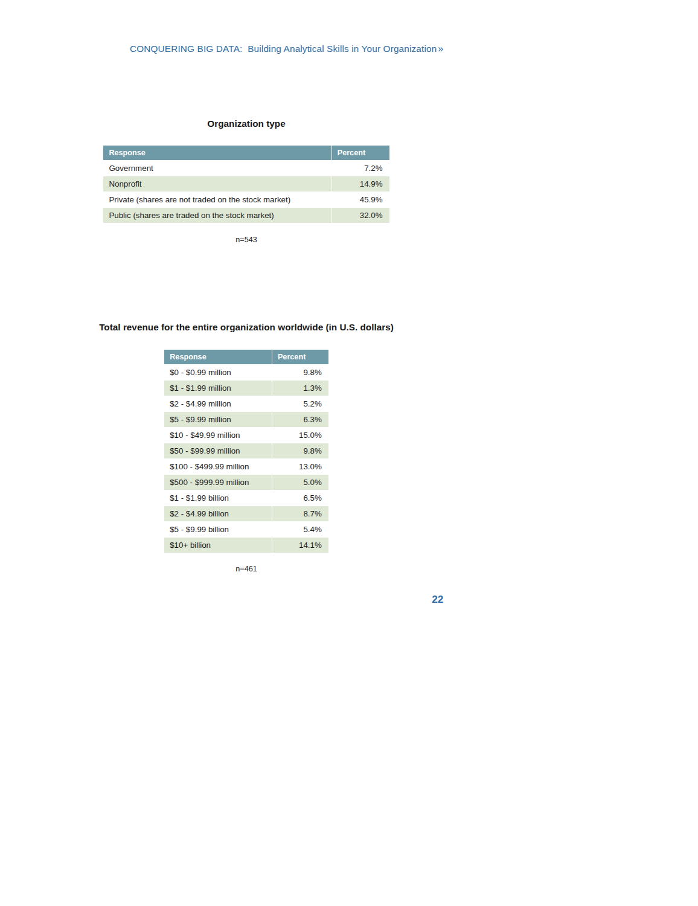CONQUERING BIG DATA: Building Analytical Skills in Your Organization»
Organization type
| Response | Percent |
| --- | --- |
| Government | 7.2% |
| Nonprofit | 14.9% |
| Private (shares are not traded on the stock market) | 45.9% |
| Public (shares are traded on the stock market) | 32.0% |
n=543
Total revenue for the entire organization worldwide (in U.S. dollars)
| Response | Percent |
| --- | --- |
| $0 - $0.99 million | 9.8% |
| $1 - $1.99 million | 1.3% |
| $2 - $4.99 million | 5.2% |
| $5 - $9.99 million | 6.3% |
| $10 - $49.99 million | 15.0% |
| $50 - $99.99 million | 9.8% |
| $100 - $499.99 million | 13.0% |
| $500 - $999.99 million | 5.0% |
| $1 - $1.99 billion | 6.5% |
| $2 - $4.99 billion | 8.7% |
| $5 - $9.99 billion | 5.4% |
| $10+ billion | 14.1% |
n=461
22